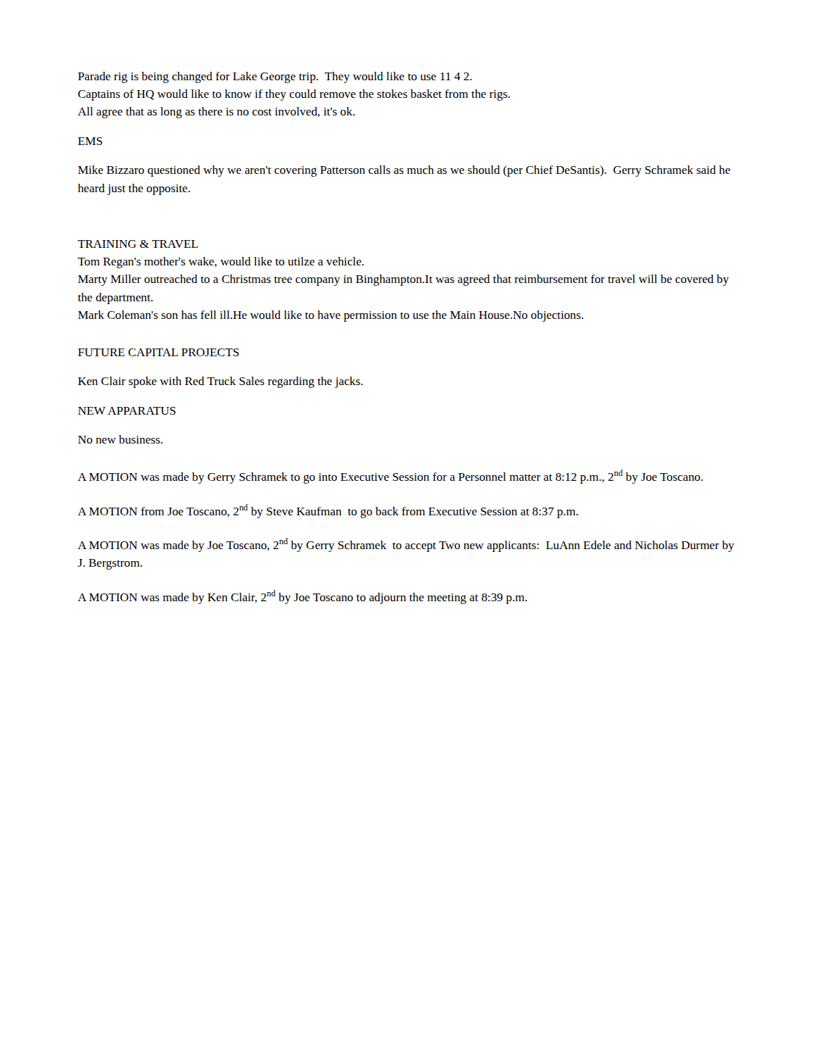Parade rig is being changed for Lake George trip. They would like to use 11 4 2.
Captains of HQ would like to know if they could remove the stokes basket from the rigs.
All agree that as long as there is no cost involved, it's ok.
EMS
Mike Bizzaro questioned why we aren't covering Patterson calls as much as we should (per Chief DeSantis). Gerry Schramek said he heard just the opposite.
TRAINING & TRAVEL
Tom Regan's mother's wake, would like to utilze a vehicle.
Marty Miller outreached to a Christmas tree company in Binghampton.It was agreed that reimbursement for travel will be covered by the department.
Mark Coleman's son has fell ill.He would like to have permission to use the Main House.No objections.
FUTURE CAPITAL PROJECTS
Ken Clair spoke with Red Truck Sales regarding the jacks.
NEW APPARATUS
No new business.
A MOTION was made by Gerry Schramek to go into Executive Session for a Personnel matter at 8:12 p.m., 2nd by Joe Toscano.
A MOTION from Joe Toscano, 2nd by Steve Kaufman to go back from Executive Session at 8:37 p.m.
A MOTION was made by Joe Toscano, 2nd by Gerry Schramek to accept Two new applicants: LuAnn Edele and Nicholas Durmer by J. Bergstrom.
A MOTION was made by Ken Clair, 2nd by Joe Toscano to adjourn the meeting at 8:39 p.m.